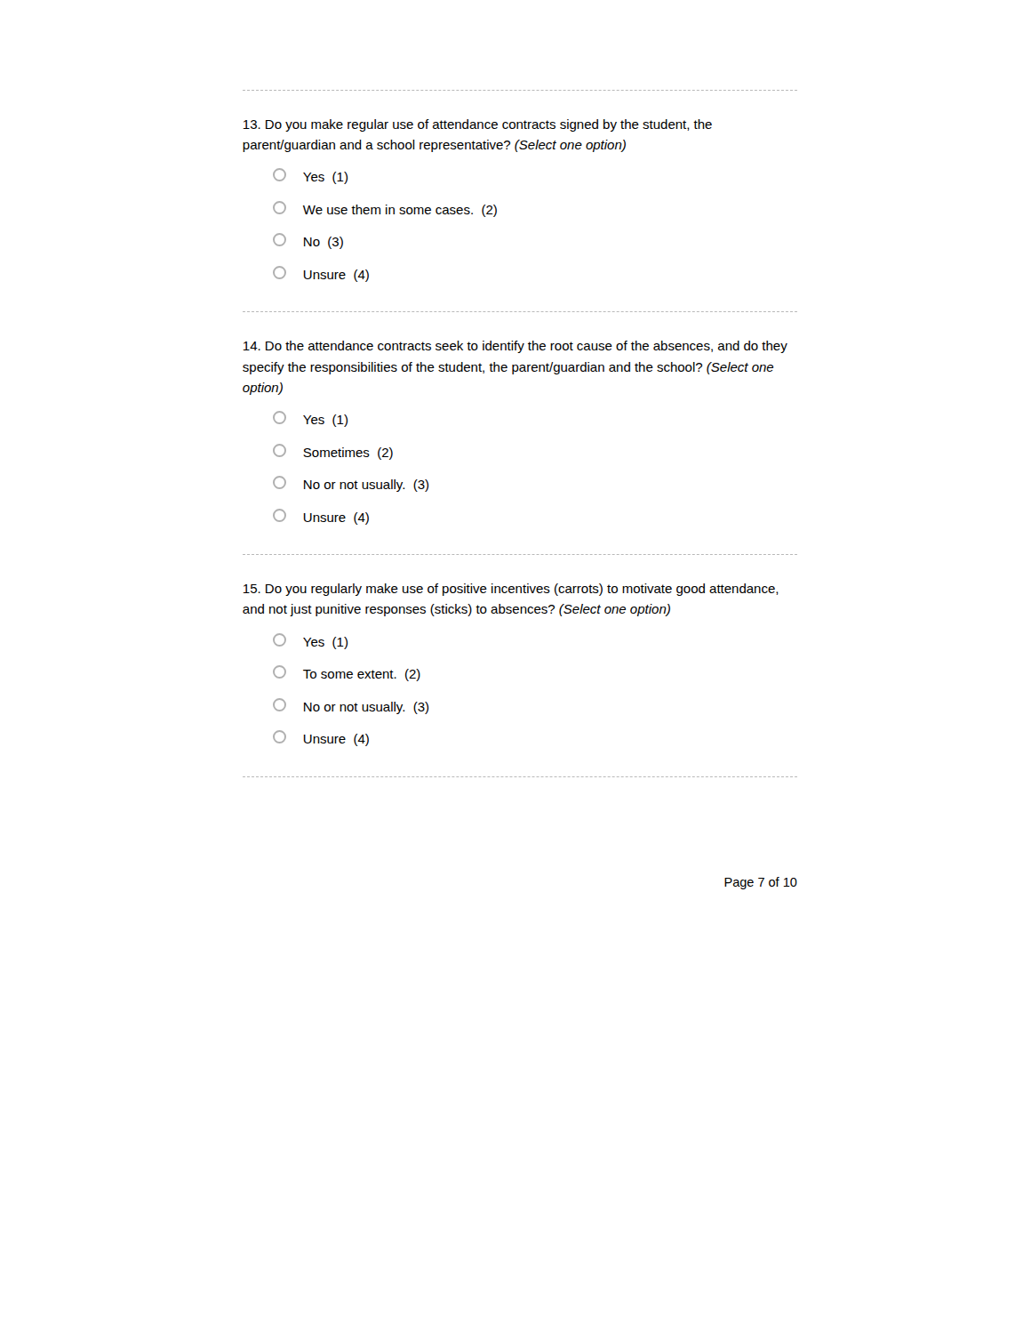13. Do you make regular use of attendance contracts signed by the student, the parent/guardian and a school representative? (Select one option)
Yes (1)
We use them in some cases. (2)
No (3)
Unsure (4)
14. Do the attendance contracts seek to identify the root cause of the absences, and do they specify the responsibilities of the student, the parent/guardian and the school? (Select one option)
Yes (1)
Sometimes (2)
No or not usually. (3)
Unsure (4)
15. Do you regularly make use of positive incentives (carrots) to motivate good attendance, and not just punitive responses (sticks) to absences? (Select one option)
Yes (1)
To some extent. (2)
No or not usually. (3)
Unsure (4)
Page 7 of 10